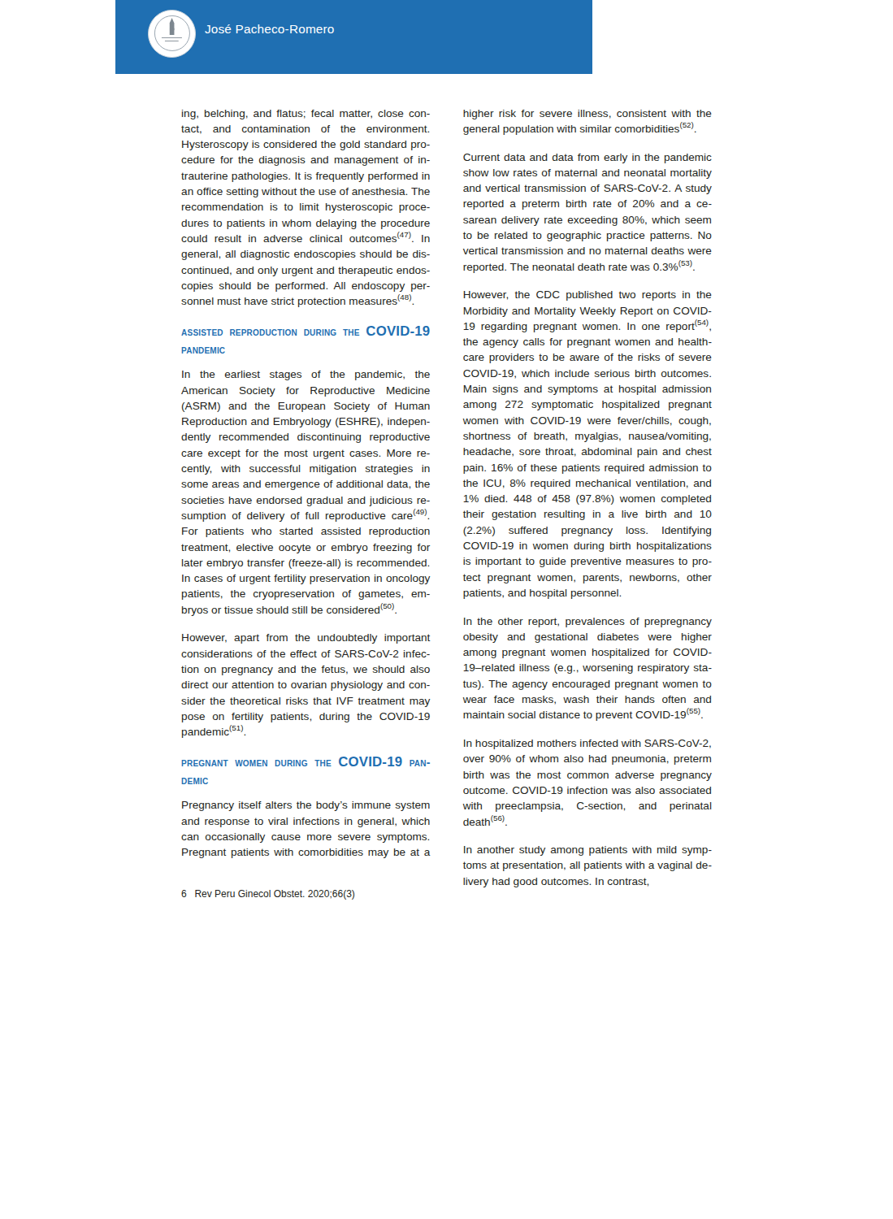José Pacheco-Romero
ing, belching, and flatus; fecal matter, close contact, and contamination of the environment. Hysteroscopy is considered the gold standard procedure for the diagnosis and management of intrauterine pathologies. It is frequently performed in an office setting without the use of anesthesia. The recommendation is to limit hysteroscopic procedures to patients in whom delaying the procedure could result in adverse clinical outcomes(47). In general, all diagnostic endoscopies should be discontinued, and only urgent and therapeutic endoscopies should be performed. All endoscopy personnel must have strict protection measures(48).
Assisted reproduction during the COVID-19 pandemic
In the earliest stages of the pandemic, the American Society for Reproductive Medicine (ASRM) and the European Society of Human Reproduction and Embryology (ESHRE), independently recommended discontinuing reproductive care except for the most urgent cases. More recently, with successful mitigation strategies in some areas and emergence of additional data, the societies have endorsed gradual and judicious resumption of delivery of full reproductive care(49). For patients who started assisted reproduction treatment, elective oocyte or embryo freezing for later embryo transfer (freeze-all) is recommended. In cases of urgent fertility preservation in oncology patients, the cryopreservation of gametes, embryos or tissue should still be considered(50).
However, apart from the undoubtedly important considerations of the effect of SARS-CoV-2 infection on pregnancy and the fetus, we should also direct our attention to ovarian physiology and consider the theoretical risks that IVF treatment may pose on fertility patients, during the COVID-19 pandemic(51).
Pregnant women during the COVID-19 pandemic
Pregnancy itself alters the body’s immune system and response to viral infections in general, which can occasionally cause more severe symptoms. Pregnant patients with comorbidities may be at a higher risk for severe illness, consistent with the general population with similar comorbidities(52).
Current data and data from early in the pandemic show low rates of maternal and neonatal mortality and vertical transmission of SARS-CoV-2. A study reported a preterm birth rate of 20% and a cesarean delivery rate exceeding 80%, which seem to be related to geographic practice patterns. No vertical transmission and no maternal deaths were reported. The neonatal death rate was 0.3%(53).
However, the CDC published two reports in the Morbidity and Mortality Weekly Report on COVID-19 regarding pregnant women. In one report(54), the agency calls for pregnant women and healthcare providers to be aware of the risks of severe COVID-19, which include serious birth outcomes. Main signs and symptoms at hospital admission among 272 symptomatic hospitalized pregnant women with COVID-19 were fever/chills, cough, shortness of breath, myalgias, nausea/vomiting, headache, sore throat, abdominal pain and chest pain. 16% of these patients required admission to the ICU, 8% required mechanical ventilation, and 1% died. 448 of 458 (97.8%) women completed their gestation resulting in a live birth and 10 (2.2%) suffered pregnancy loss. Identifying COVID-19 in women during birth hospitalizations is important to guide preventive measures to protect pregnant women, parents, newborns, other patients, and hospital personnel.
In the other report, prevalences of prepregnancy obesity and gestational diabetes were higher among pregnant women hospitalized for COVID-19–related illness (e.g., worsening respiratory status). The agency encouraged pregnant women to wear face masks, wash their hands often and maintain social distance to prevent COVID-19(55).
In hospitalized mothers infected with SARS-CoV-2, over 90% of whom also had pneumonia, preterm birth was the most common adverse pregnancy outcome. COVID-19 infection was also associated with preeclampsia, C-section, and perinatal death(56).
In another study among patients with mild symptoms at presentation, all patients with a vaginal delivery had good outcomes. In contrast,
6 Rev Peru Ginecol Obstet. 2020;66(3)